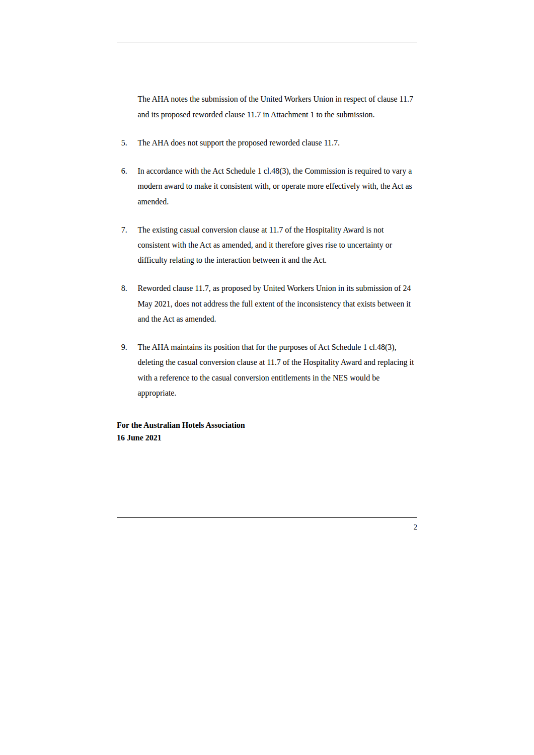The AHA notes the submission of the United Workers Union in respect of clause 11.7 and its proposed reworded clause 11.7 in Attachment 1 to the submission.
The AHA does not support the proposed reworded clause 11.7.
In accordance with the Act Schedule 1 cl.48(3), the Commission is required to vary a modern award to make it consistent with, or operate more effectively with, the Act as amended.
The existing casual conversion clause at 11.7 of the Hospitality Award is not consistent with the Act as amended, and it therefore gives rise to uncertainty or difficulty relating to the interaction between it and the Act.
Reworded clause 11.7, as proposed by United Workers Union in its submission of 24 May 2021, does not address the full extent of the inconsistency that exists between it and the Act as amended.
The AHA maintains its position that for the purposes of Act Schedule 1 cl.48(3), deleting the casual conversion clause at 11.7 of the Hospitality Award and replacing it with a reference to the casual conversion entitlements in the NES would be appropriate.
For the Australian Hotels Association
16 June 2021
2